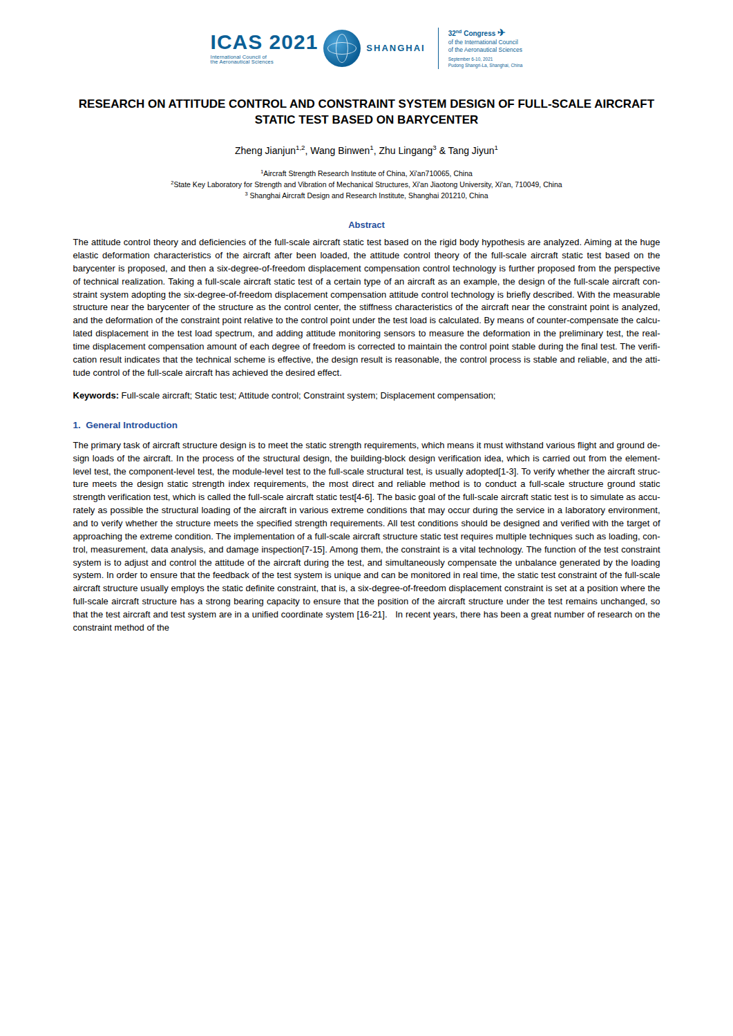ICAS 2021
International Council of
the Aeronautical Sciences
SHANGHAI
32nd Congress ✈
of the International Council
of the Aeronautical Sciences
September 6-10, 2021
Pudong Shangri-La, Shanghai, China
Research on Attitude Control and Constraint System Design of Full-Scale Aircraft Static Test Based on Barycenter
Zheng Jianjun1,2, Wang Binwen1, Zhu Lingang3 & Tang Jiyun1
1Aircraft Strength Research Institute of China, Xi'an710065, China
2State Key Laboratory for Strength and Vibration of Mechanical Structures, Xi'an Jiaotong University, Xi'an, 710049, China
3 Shanghai Aircraft Design and Research Institute, Shanghai 201210, China
Abstract
The attitude control theory and deficiencies of the full-scale aircraft static test based on the rigid body hypothesis are analyzed. Aiming at the huge elastic deformation characteristics of the aircraft after been loaded, the attitude control theory of the full-scale aircraft static test based on the barycenter is proposed, and then a six-degree-of-freedom displacement compensation control technology is further proposed from the perspective of technical realization. Taking a full-scale aircraft static test of a certain type of an aircraft as an example, the design of the full-scale aircraft constraint system adopting the six-degree-of-freedom displacement compensation attitude control technology is briefly described. With the measurable structure near the barycenter of the structure as the control center, the stiffness characteristics of the aircraft near the constraint point is analyzed, and the deformation of the constraint point relative to the control point under the test load is calculated. By means of counter-compensate the calculated displacement in the test load spectrum, and adding attitude monitoring sensors to measure the deformation in the preliminary test, the real-time displacement compensation amount of each degree of freedom is corrected to maintain the control point stable during the final test. The verification result indicates that the technical scheme is effective, the design result is reasonable, the control process is stable and reliable, and the attitude control of the full-scale aircraft has achieved the desired effect.
Keywords: Full-scale aircraft; Static test; Attitude control; Constraint system; Displacement compensation;
1. General Introduction
The primary task of aircraft structure design is to meet the static strength requirements, which means it must withstand various flight and ground design loads of the aircraft. In the process of the structural design, the building-block design verification idea, which is carried out from the element-level test, the component-level test, the module-level test to the full-scale structural test, is usually adopted[1-3]. To verify whether the aircraft structure meets the design static strength index requirements, the most direct and reliable method is to conduct a full-scale structure ground static strength verification test, which is called the full-scale aircraft static test[4-6]. The basic goal of the full-scale aircraft static test is to simulate as accurately as possible the structural loading of the aircraft in various extreme conditions that may occur during the service in a laboratory environment, and to verify whether the structure meets the specified strength requirements. All test conditions should be designed and verified with the target of approaching the extreme condition. The implementation of a full-scale aircraft structure static test requires multiple techniques such as loading, control, measurement, data analysis, and damage inspection[7-15]. Among them, the constraint is a vital technology. The function of the test constraint system is to adjust and control the attitude of the aircraft during the test, and simultaneously compensate the unbalance generated by the loading system. In order to ensure that the feedback of the test system is unique and can be monitored in real time, the static test constraint of the full-scale aircraft structure usually employs the static definite constraint, that is, a six-degree-of-freedom displacement constraint is set at a position where the full-scale aircraft structure has a strong bearing capacity to ensure that the position of the aircraft structure under the test remains unchanged, so that the test aircraft and test system are in a unified coordinate system [16-21]. In recent years, there has been a great number of research on the constraint method of the